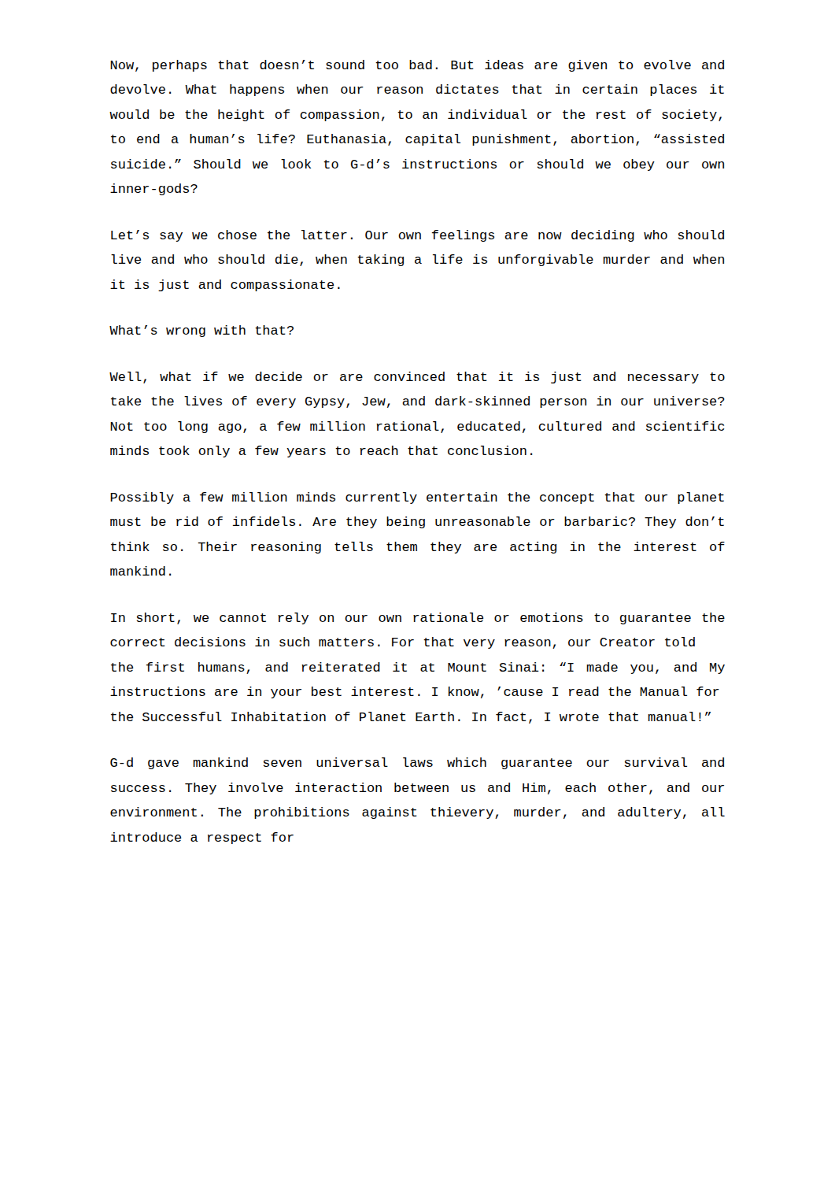Now, perhaps that doesn’t sound too bad. But ideas are given to evolve and devolve. What happens when our reason dictates that in certain places it would be the height of compassion, to an individual or the rest of society, to end a human’s life? Euthanasia, capital punishment, abortion, “assisted suicide.” Should we look to G-d’s instructions or should we obey our own inner-gods?
Let’s say we chose the latter. Our own feelings are now deciding who should live and who should die, when taking a life is unforgivable murder and when it is just and compassionate.
What’s wrong with that?
Well, what if we decide or are convinced that it is just and necessary to take the lives of every Gypsy, Jew, and dark-skinned person in our universe? Not too long ago, a few million rational, educated, cultured and scientific minds took only a few years to reach that conclusion.
Possibly a few million minds currently entertain the concept that our planet must be rid of infidels. Are they being unreasonable or barbaric? They don’t think so. Their reasoning tells them they are acting in the interest of mankind.
In short, we cannot rely on our own rationale or emotions to guarantee the correct decisions in such matters. For that very reason, our Creator told
the first humans, and reiterated it at Mount Sinai: “I made you, and My instructions are in your best interest. I know, ’cause I read the Manual for
the Successful Inhabitation of Planet Earth. In fact, I wrote that manual!”
G-d gave mankind seven universal laws which guarantee our survival and success. They involve interaction between us and Him, each other, and our environment. The prohibitions against thievery, murder, and adultery, all introduce a respect for